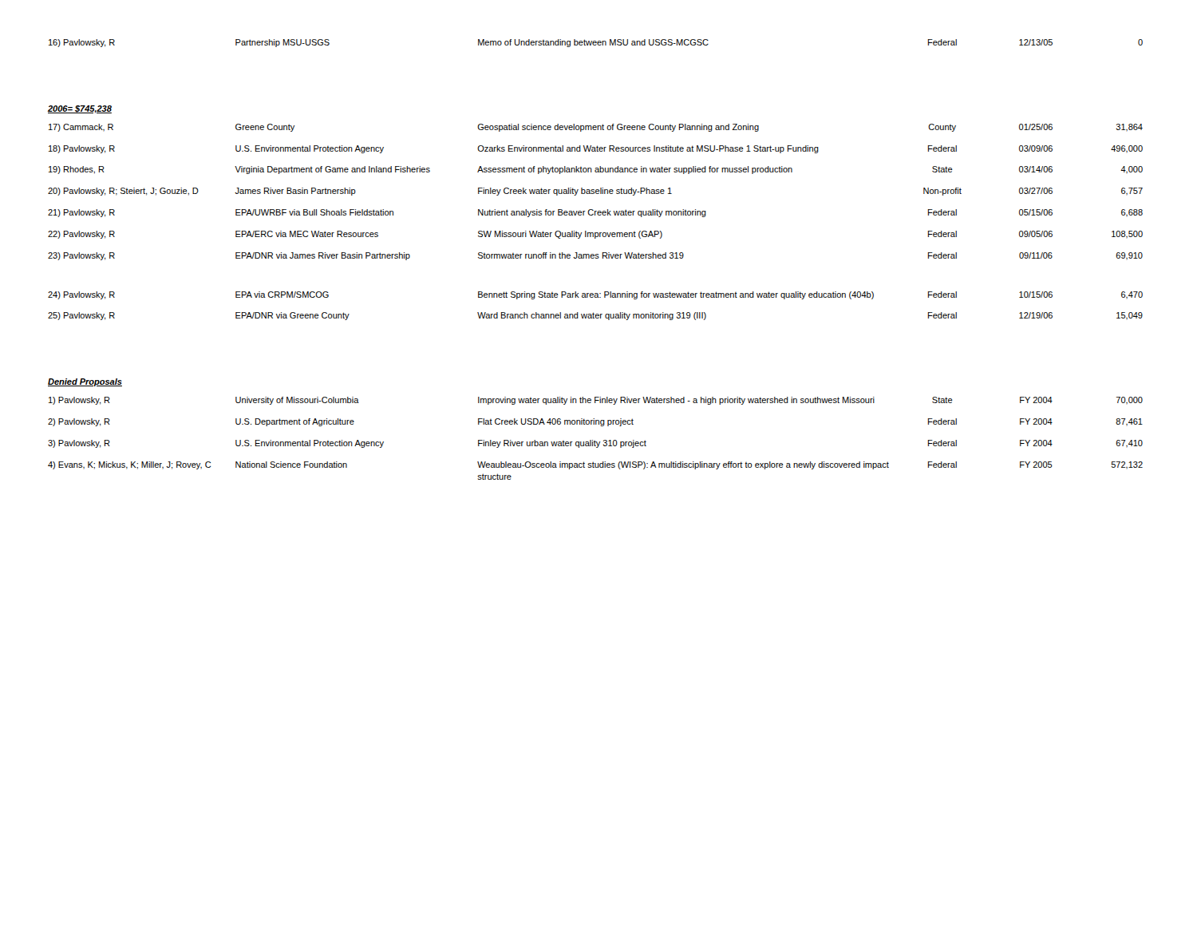| 16) Pavlowsky, R | Partnership MSU-USGS | Memo of Understanding between MSU and USGS-MCGSC | Federal | 12/13/05 | 0 |
| 2006= $745,238 |
| 17) Cammack, R | Greene County | Geospatial science development of Greene County Planning and Zoning | County | 01/25/06 | 31,864 |
| 18) Pavlowsky, R | U.S. Environmental Protection Agency | Ozarks Environmental and Water Resources Institute at MSU-Phase 1 Start-up Funding | Federal | 03/09/06 | 496,000 |
| 19) Rhodes, R | Virginia Department of Game and Inland Fisheries | Assessment of phytoplankton abundance in water supplied for mussel production | State | 03/14/06 | 4,000 |
| 20) Pavlowsky, R; Steiert, J; Gouzie, D | James River Basin Partnership | Finley Creek water quality baseline study-Phase 1 | Non-profit | 03/27/06 | 6,757 |
| 21) Pavlowsky, R | EPA/UWRBF via Bull Shoals Fieldstation | Nutrient analysis for Beaver Creek water quality monitoring | Federal | 05/15/06 | 6,688 |
| 22) Pavlowsky, R | EPA/ERC via MEC Water Resources | SW Missouri Water Quality Improvement (GAP) | Federal | 09/05/06 | 108,500 |
| 23) Pavlowsky, R | EPA/DNR via James River Basin Partnership | Stormwater runoff in the James River Watershed 319 | Federal | 09/11/06 | 69,910 |
| 24) Pavlowsky, R | EPA via CRPM/SMCOG | Bennett Spring State Park area: Planning for wastewater treatment and water quality education (404b) | Federal | 10/15/06 | 6,470 |
| 25) Pavlowsky, R | EPA/DNR via Greene County | Ward Branch channel and water quality monitoring 319 (III) | Federal | 12/19/06 | 15,049 |
| Denied Proposals |
| 1) Pavlowsky, R | University of Missouri-Columbia | Improving water quality in the Finley River Watershed - a high priority watershed in southwest Missouri | State | FY 2004 | 70,000 |
| 2) Pavlowsky, R | U.S. Department of Agriculture | Flat Creek USDA 406 monitoring project | Federal | FY 2004 | 87,461 |
| 3) Pavlowsky, R | U.S. Environmental Protection Agency | Finley River urban water quality 310 project | Federal | FY 2004 | 67,410 |
| 4) Evans, K; Mickus, K; Miller, J; Rovey, C | National Science Foundation | Weaubleau-Osceola impact studies (WISP): A multidisciplinary effort to explore a newly discovered impact structure | Federal | FY 2005 | 572,132 |